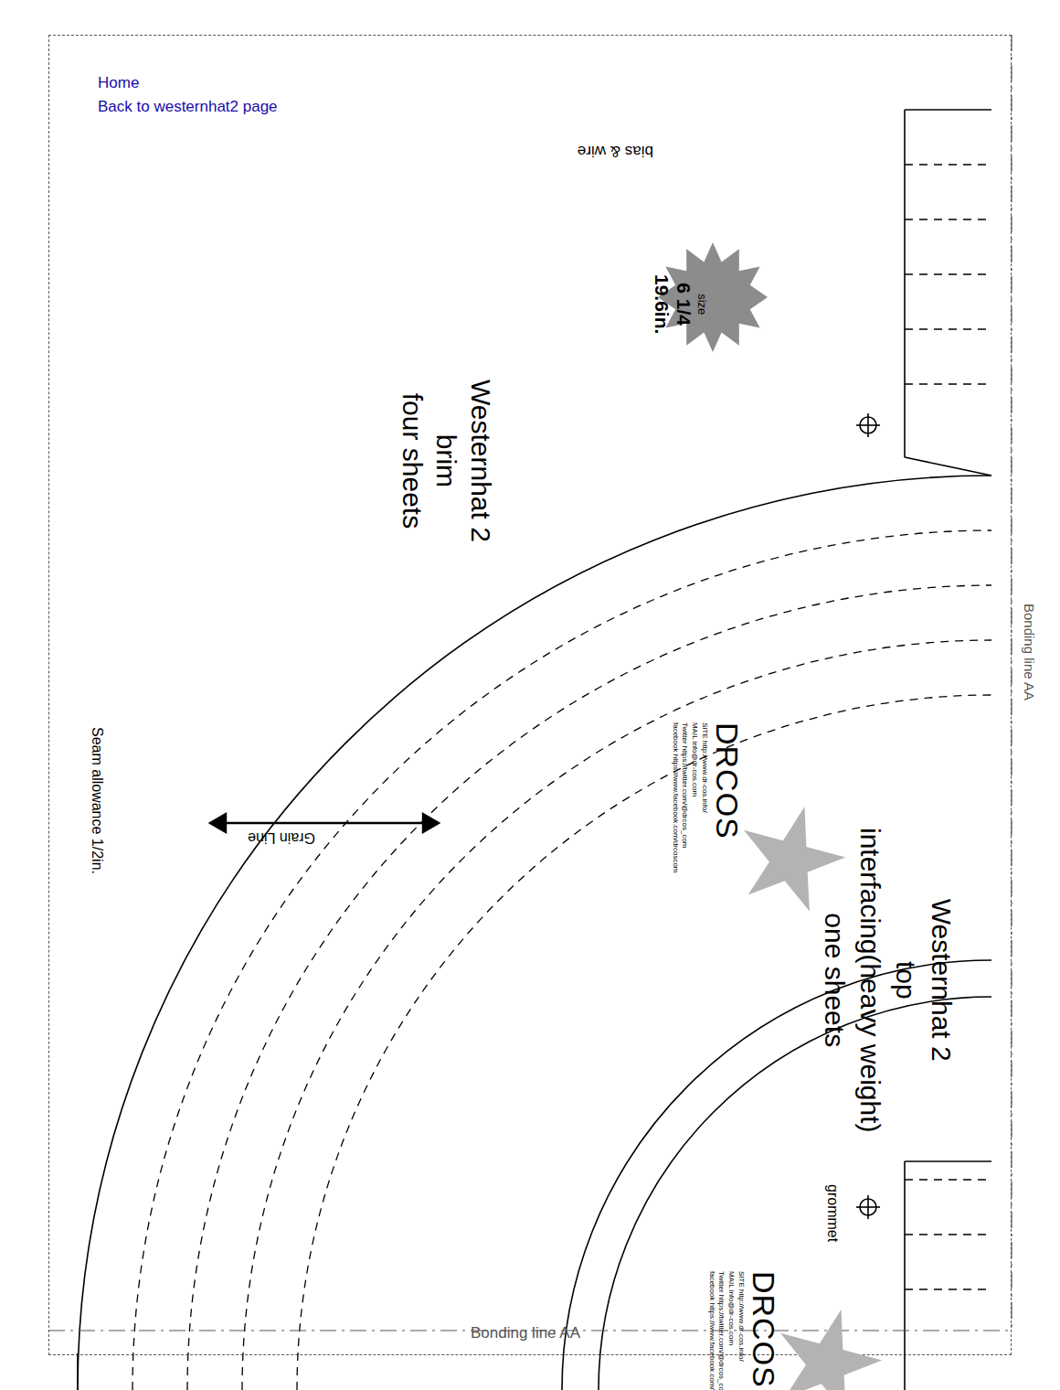Home Back to westernhat2 page
Westernhat 2
brim
four sheets
bias & wire
Grain Line
Seam allowance 1/2in.
grommet
Bonding line AA
Bonding line AA
size
6 1/4
19.6in.
Westernhat 2
top
interfacing(heavy weight)
one sheets
DRCOS
SITE http://www.dr-cos.info/
MAIL info@dr-cos.com
Twitter https://twitter.com/@drcos_com
facebook https://www.facebook.com/drcoscom
DRCOS
SITE http://www.dr-cos.info/
MAIL info@dr-cos.com
Twitter https://twitter.com/@drcos_com
facebook https://www.facebook.com/drcoscom